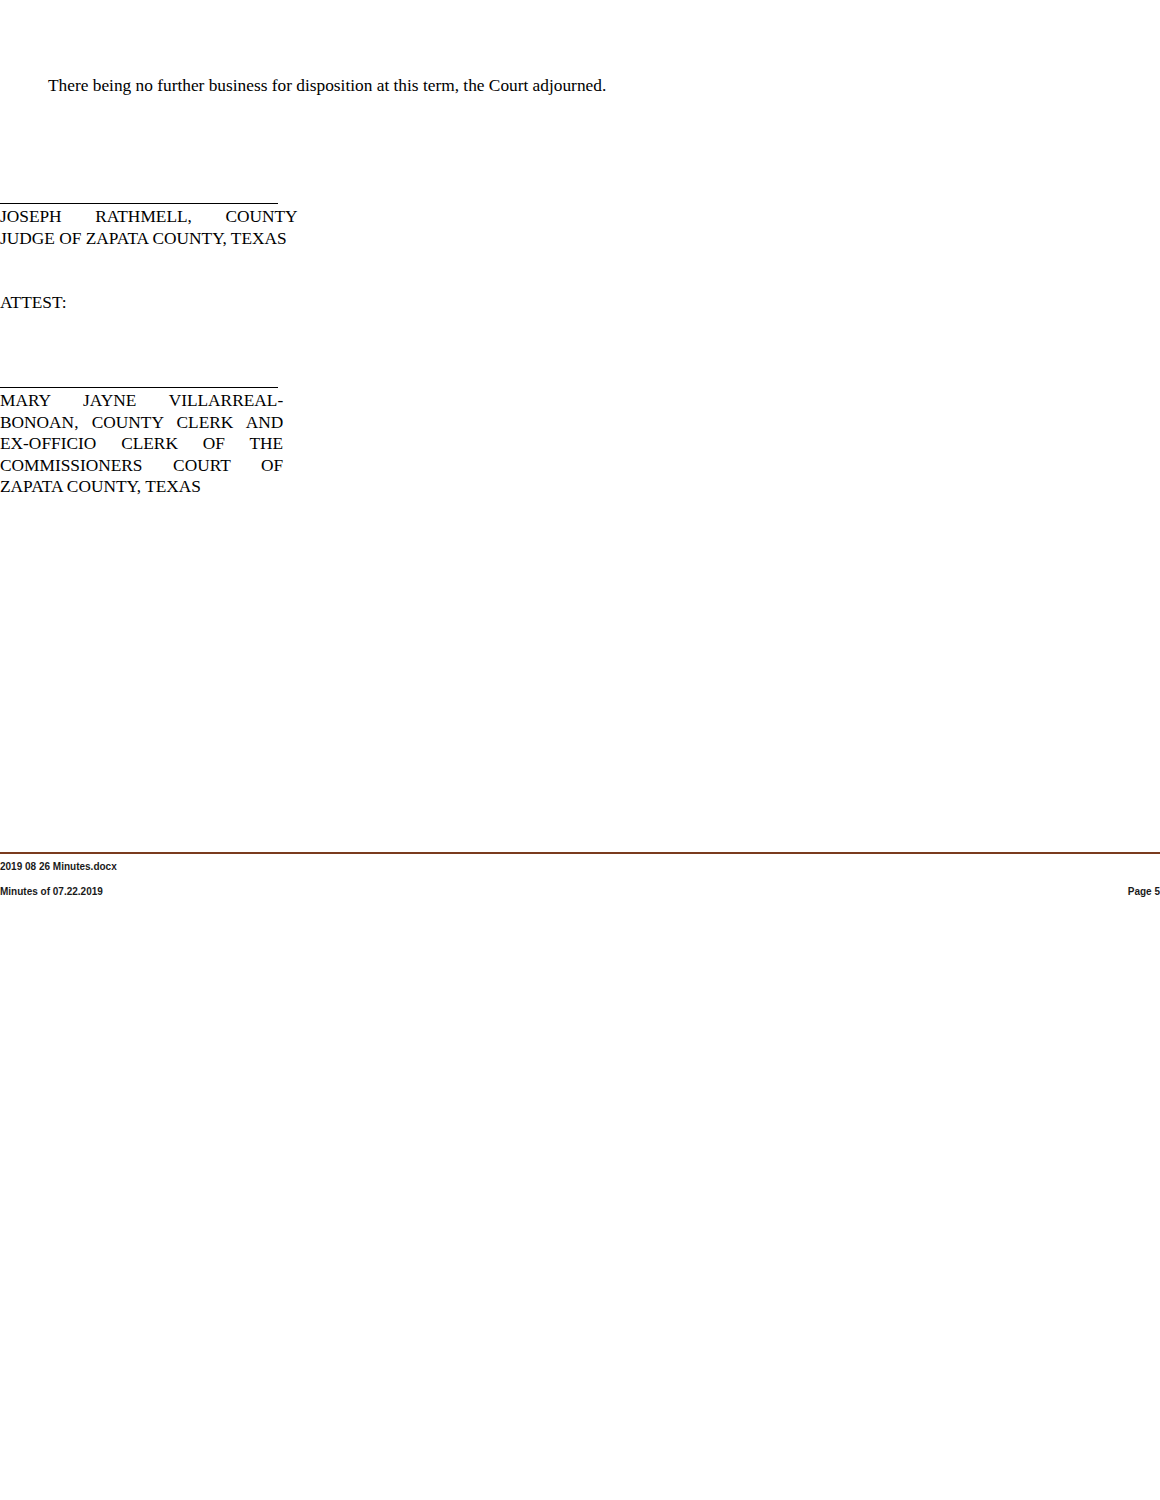There being no further business for disposition at this term, the Court adjourned.
JOSEPH RATHMELL, COUNTY JUDGE OF ZAPATA COUNTY, TEXAS
ATTEST:
MARY JAYNE VILLARREAL-BONOAN, COUNTY CLERK AND EX-OFFICIO CLERK OF THE COMMISSIONERS COURT OF ZAPATA COUNTY, TEXAS
2019 08 26 Minutes.docx
Minutes of 07.22.2019 Page 5